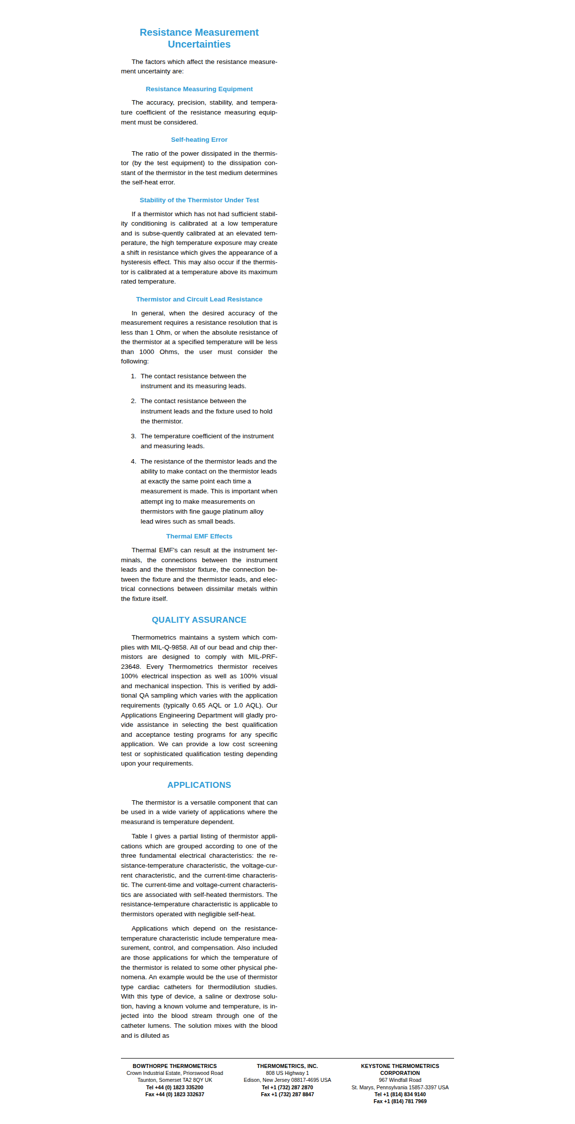Resistance Measurement
Uncertainties
The factors which affect the resistance measurement uncertainty are:
Resistance Measuring Equipment
The accuracy, precision, stability, and temperature coefficient of the resistance measuring equipment must be considered.
Self-heating Error
The ratio of the power dissipated in the thermistor (by the test equipment) to the dissipation constant of the thermistor in the test medium determines the self-heat error.
Stability of the Thermistor Under Test
If a thermistor which has not had sufficient stability conditioning is calibrated at a low temperature and is subse-quently calibrated at an elevated temperature, the high temperature exposure may create a shift in resistance which gives the appearance of a hysteresis effect. This may also occur if the thermistor is calibrated at a temperature above its maximum rated temperature.
Thermistor and Circuit Lead Resistance
In general, when the desired accuracy of the measurement requires a resistance resolution that is less than 1 Ohm, or when the absolute resistance of the thermistor at a specified temperature will be less than 1000 Ohms, the user must consider the following:
The contact resistance between the instrument and its measuring leads.
The contact resistance between the instrument leads and the fixture used to hold the thermistor.
The temperature coefficient of the instrument and measuring leads.
The resistance of the thermistor leads and the ability to make contact on the thermistor leads at exactly the same point each time a measurement is made. This is important when attempt ing to make measurements on thermistors with fine gauge platinum alloy lead wires such as small beads.
Thermal EMF Effects
Thermal EMF's can result at the instrument terminals, the connections between the instrument leads and the thermistor fixture, the connection between the fixture and the thermistor leads, and electrical connections between dissimilar metals within the fixture itself.
QUALITY ASSURANCE
Thermometrics maintains a system which complies with MIL-Q-9858. All of our bead and chip thermistors are designed to comply with MIL-PRF-23648. Every Thermometrics thermistor receives 100% electrical inspection as well as 100% visual and mechanical inspection. This is verified by additional QA sampling which varies with the application requirements (typically 0.65 AQL or 1.0 AQL). Our Applications Engineering Department will gladly provide assistance in selecting the best qualification and acceptance testing programs for any specific application. We can provide a low cost screening test or sophisticated qualification testing depending upon your requirements.
APPLICATIONS
The thermistor is a versatile component that can be used in a wide variety of applications where the measurand is temperature dependent.
Table I gives a partial listing of thermistor applications which are grouped according to one of the three fundamental electrical characteristics: the resistance-temperature characteristic, the voltage-current characteristic, and the current-time characteristic. The current-time and voltage-current characteristics are associated with self-heated thermistors. The resistance-temperature characteristic is applicable to thermistors operated with negligible self-heat.
Applications which depend on the resistance-temperature characteristic include temperature measurement, control, and compensation. Also included are those applications for which the temperature of the thermistor is related to some other physical phenomena. An example would be the use of thermistor type cardiac catheters for thermodilution studies. With this type of device, a saline or dextrose solution, having a known volume and temperature, is injected into the blood stream through one of the catheter lumens. The solution mixes with the blood and is diluted as
BOWTHORPE THERMOMETRICS
Crown Industrial Estate, Priorswood Road
Taunton, Somerset TA2 8QY UK
Tel +44 (0) 1823 335200
Fax +44 (0) 1823 332637
THERMOMETRICS, INC.
808 US Highway 1
Edison, New Jersey 08817-4695 USA
Tel +1 (732) 287 2870
Fax +1 (732) 287 8847
KEYSTONE THERMOMETRICS CORPORATION
967 Windfall Road
St. Marys, Pennsylvania 15857-3397 USA
Tel +1 (814) 834 9140
Fax +1 (814) 781 7969